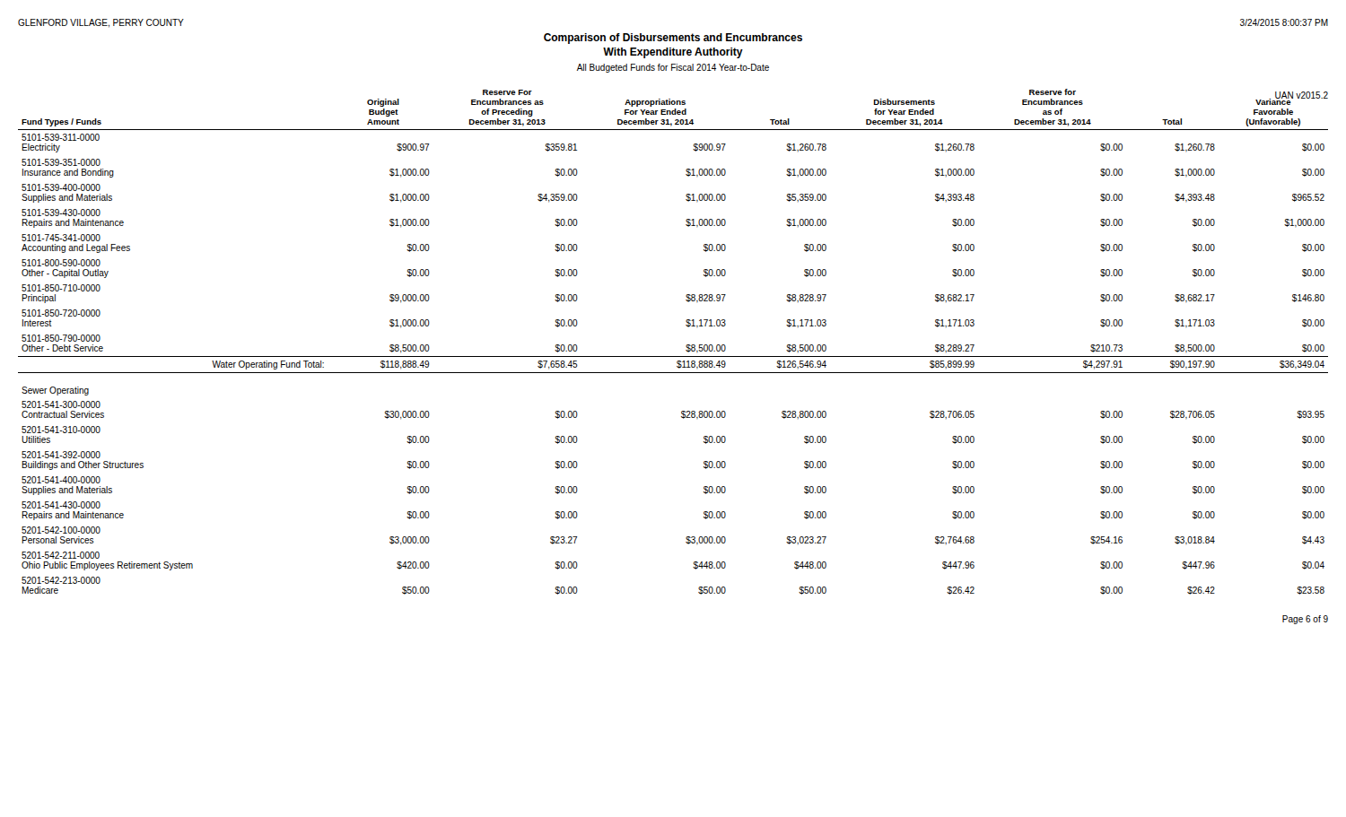GLENFORD VILLAGE, PERRY COUNTY
3/24/2015 8:00:37 PM
Comparison of Disbursements and Encumbrances
With Expenditure Authority
All Budgeted Funds for Fiscal 2014 Year-to-Date
UAN v2015.2
| Fund Types / Funds | Original Budget Amount | Reserve For Encumbrances as of Preceding December 31, 2013 | Appropriations For Year Ended December 31, 2014 | Total | Disbursements for Year Ended December 31, 2014 | Reserve for Encumbrances as of December 31, 2014 | Total | Variance Favorable (Unfavorable) |
| --- | --- | --- | --- | --- | --- | --- | --- | --- |
| 5101-539-311-0000 Electricity | $900.97 | $359.81 | $900.97 | $1,260.78 | $1,260.78 | $0.00 | $1,260.78 | $0.00 |
| 5101-539-351-0000 Insurance and Bonding | $1,000.00 | $0.00 | $1,000.00 | $1,000.00 | $1,000.00 | $0.00 | $1,000.00 | $0.00 |
| 5101-539-400-0000 Supplies and Materials | $1,000.00 | $4,359.00 | $1,000.00 | $5,359.00 | $4,393.48 | $0.00 | $4,393.48 | $965.52 |
| 5101-539-430-0000 Repairs and Maintenance | $1,000.00 | $0.00 | $1,000.00 | $1,000.00 | $0.00 | $0.00 | $0.00 | $1,000.00 |
| 5101-745-341-0000 Accounting and Legal Fees | $0.00 | $0.00 | $0.00 | $0.00 | $0.00 | $0.00 | $0.00 | $0.00 |
| 5101-800-590-0000 Other - Capital Outlay | $0.00 | $0.00 | $0.00 | $0.00 | $0.00 | $0.00 | $0.00 | $0.00 |
| 5101-850-710-0000 Principal | $9,000.00 | $0.00 | $8,828.97 | $8,828.97 | $8,682.17 | $0.00 | $8,682.17 | $146.80 |
| 5101-850-720-0000 Interest | $1,000.00 | $0.00 | $1,171.03 | $1,171.03 | $1,171.03 | $0.00 | $1,171.03 | $0.00 |
| 5101-850-790-0000 Other - Debt Service | $8,500.00 | $0.00 | $8,500.00 | $8,500.00 | $8,289.27 | $210.73 | $8,500.00 | $0.00 |
| Water Operating Fund Total: | $118,888.49 | $7,658.45 | $118,888.49 | $126,546.94 | $85,899.99 | $4,297.91 | $90,197.90 | $36,349.04 |
| Sewer Operating |
| 5201-541-300-0000 Contractual Services | $30,000.00 | $0.00 | $28,800.00 | $28,800.00 | $28,706.05 | $0.00 | $28,706.05 | $93.95 |
| 5201-541-310-0000 Utilities | $0.00 | $0.00 | $0.00 | $0.00 | $0.00 | $0.00 | $0.00 | $0.00 |
| 5201-541-392-0000 Buildings and Other Structures | $0.00 | $0.00 | $0.00 | $0.00 | $0.00 | $0.00 | $0.00 | $0.00 |
| 5201-541-400-0000 Supplies and Materials | $0.00 | $0.00 | $0.00 | $0.00 | $0.00 | $0.00 | $0.00 | $0.00 |
| 5201-541-430-0000 Repairs and Maintenance | $0.00 | $0.00 | $0.00 | $0.00 | $0.00 | $0.00 | $0.00 | $0.00 |
| 5201-542-100-0000 Personal Services | $3,000.00 | $23.27 | $3,000.00 | $3,023.27 | $2,764.68 | $254.16 | $3,018.84 | $4.43 |
| 5201-542-211-0000 Ohio Public Employees Retirement System | $420.00 | $0.00 | $448.00 | $448.00 | $447.96 | $0.00 | $447.96 | $0.04 |
| 5201-542-213-0000 Medicare | $50.00 | $0.00 | $50.00 | $50.00 | $26.42 | $0.00 | $26.42 | $23.58 |
Page 6 of 9